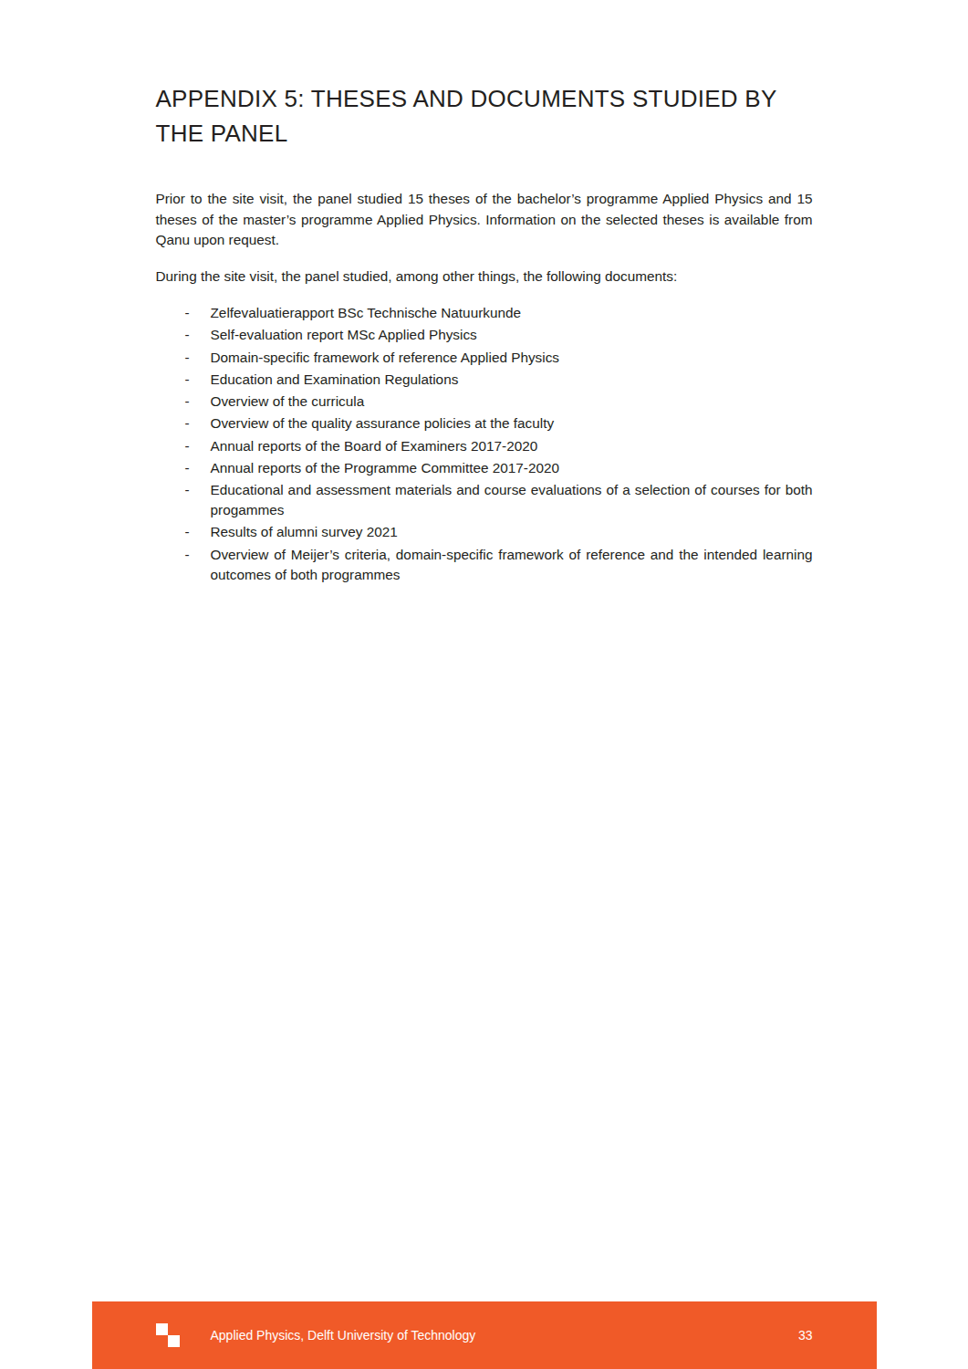APPENDIX 5: THESES AND DOCUMENTS STUDIED BY THE PANEL
Prior to the site visit, the panel studied 15 theses of the bachelor’s programme Applied Physics and 15 theses of the master’s programme Applied Physics. Information on the selected theses is available from Qanu upon request.
During the site visit, the panel studied, among other things, the following documents:
Zelfevaluatierapport BSc Technische Natuurkunde
Self-evaluation report MSc Applied Physics
Domain-specific framework of reference Applied Physics
Education and Examination Regulations
Overview of the curricula
Overview of the quality assurance policies at the faculty
Annual reports of the Board of Examiners 2017-2020
Annual reports of the Programme Committee 2017-2020
Educational and assessment materials and course evaluations of a selection of courses for both progammes
Results of alumni survey 2021
Overview of Meijer’s criteria, domain-specific framework of reference and the intended learning outcomes of both programmes
Applied Physics, Delft University of Technology
33